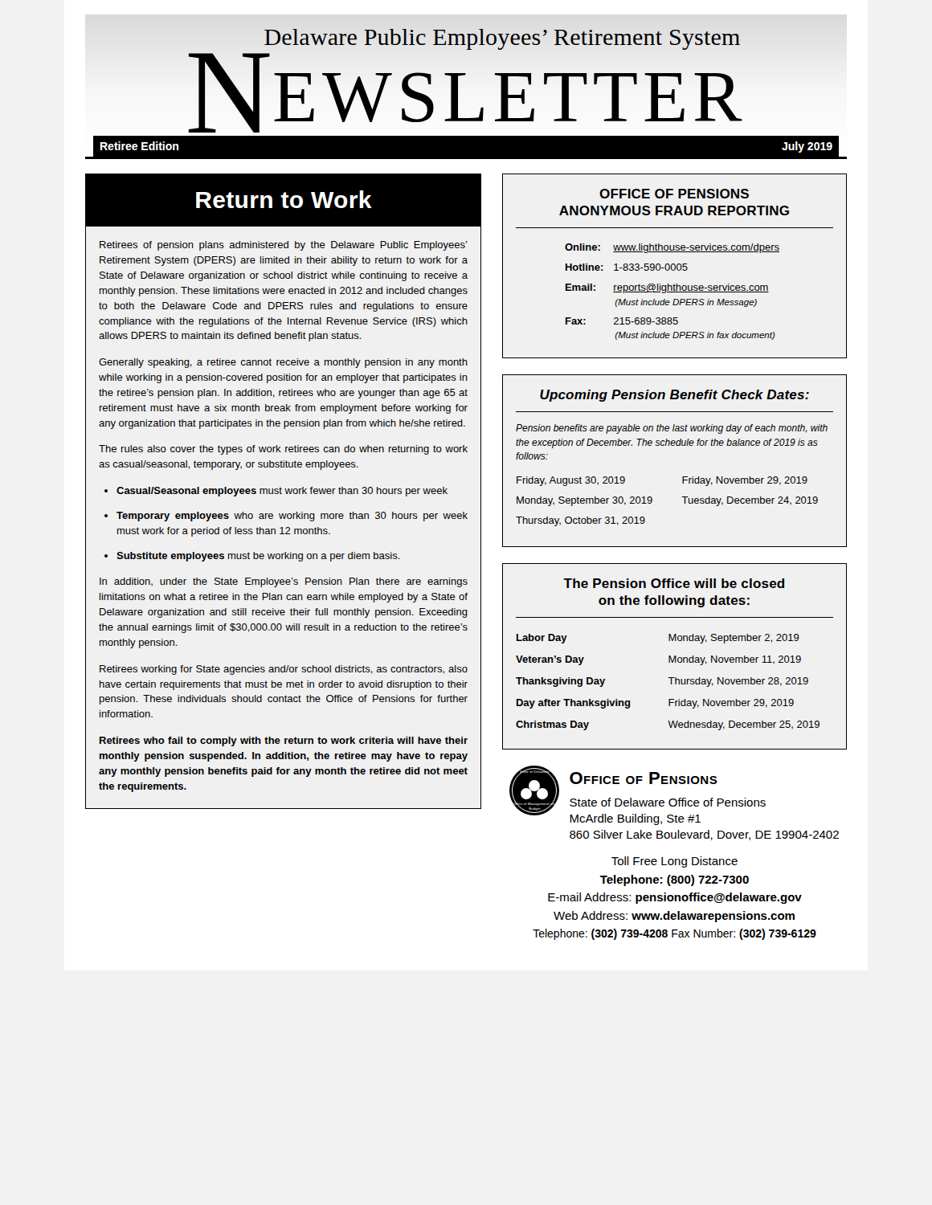Delaware Public Employees’ Retirement System
NEWSLETTER
Retiree Edition July 2019
Return to Work
Retirees of pension plans administered by the Delaware Public Employees’ Retirement System (DPERS) are limited in their ability to return to work for a State of Delaware organization or school district while continuing to receive a monthly pension. These limitations were enacted in 2012 and included changes to both the Delaware Code and DPERS rules and regulations to ensure compliance with the regulations of the Internal Revenue Service (IRS) which allows DPERS to maintain its defined benefit plan status.
Generally speaking, a retiree cannot receive a monthly pension in any month while working in a pension-covered position for an employer that participates in the retiree’s pension plan. In addition, retirees who are younger than age 65 at retirement must have a six month break from employment before working for any organization that participates in the pension plan from which he/she retired.
The rules also cover the types of work retirees can do when returning to work as casual/seasonal, temporary, or substitute employees.
Casual/Seasonal employees must work fewer than 30 hours per week
Temporary employees who are working more than 30 hours per week must work for a period of less than 12 months.
Substitute employees must be working on a per diem basis.
In addition, under the State Employee’s Pension Plan there are earnings limitations on what a retiree in the Plan can earn while employed by a State of Delaware organization and still receive their full monthly pension. Exceeding the annual earnings limit of $30,000.00 will result in a reduction to the retiree’s monthly pension.
Retirees working for State agencies and/or school districts, as contractors, also have certain requirements that must be met in order to avoid disruption to their pension. These individuals should contact the Office of Pensions for further information.
Retirees who fail to comply with the return to work criteria will have their monthly pension suspended. In addition, the retiree may have to repay any monthly pension benefits paid for any month the retiree did not meet the requirements.
OFFICE OF PENSIONS
ANONYMOUS FRAUD REPORTING
| Online: | www.lighthouse-services.com/dpers |
| Hotline: | 1-833-590-0005 |
| Email: | reports@lighthouse-services.com (Must include DPERS in Message) |
| Fax: | 215-689-3885 (Must include DPERS in fax document) |
Upcoming Pension Benefit Check Dates:
Pension benefits are payable on the last working day of each month, with the exception of December. The schedule for the balance of 2019 is as follows:
Friday, August 30, 2019
Monday, September 30, 2019
Thursday, October 31, 2019
Friday, November 29, 2019
Tuesday, December 24, 2019
The Pension Office will be closed
on the following dates:
| Labor Day | Monday, September 2, 2019 |
| Veteran’s Day | Monday, November 11, 2019 |
| Thanksgiving Day | Thursday, November 28, 2019 |
| Day after Thanksgiving | Friday, November 29, 2019 |
| Christmas Day | Wednesday, December 25, 2019 |
State of Delaware
Office of Management and Budget
Office of Pensions
State of Delaware Office of Pensions
McArdle Building, Ste #1
860 Silver Lake Boulevard, Dover, DE 19904-2402
Toll Free Long Distance
Telephone: (800) 722-7300
E-mail Address: pensionoffice@delaware.gov
Web Address: www.delawarepensions.com
Telephone: (302) 739-4208 Fax Number: (302) 739-6129